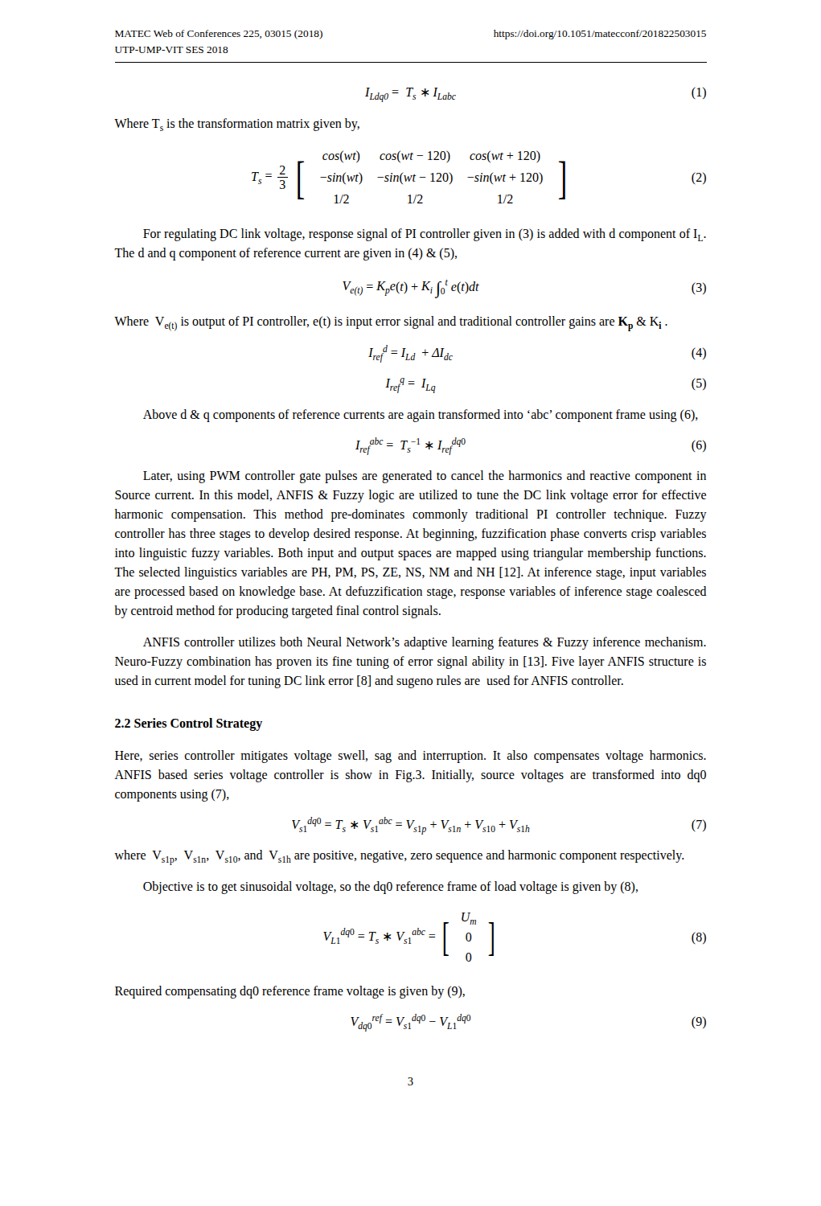MATEC Web of Conferences 225, 03015 (2018)
https://doi.org/10.1051/matecconf/201822503015
UTP-UMP-VIT SES 2018
ILdq0 = Ts ∗ ILabc
(1)
Where Ts is the transformation matrix given by,
Ts = 23 [
| cos ( wt ) | cos ( wt − 120) | cos ( wt + 120) |
| − sin ( wt ) | − sin ( wt − 120) | − sin ( wt + 120) |
| 1/2 | 1/2 | 1/2 |
]
(2)
For regulating DC link voltage, response signal of PI controller given in (3) is added with d component of IL. The d and q component of reference current are given in (4) & (5),
Ve(t) = Kpe(t) + Ki ∫0t e(t)dt
(3)
Where Ve(t) is output of PI controller, e(t) is input error signal and traditional controller gains are Kp & Ki .
Irefd = ILd + ΔIdc
(4)
Irefq = ILq
(5)
Above d & q components of reference currents are again transformed into ‘abc’ component frame using (6),
Irefabc = Ts−1 ∗ Irefdq0
(6)
Later, using PWM controller gate pulses are generated to cancel the harmonics and reactive component in Source current. In this model, ANFIS & Fuzzy logic are utilized to tune the DC link voltage error for effective harmonic compensation. This method pre-dominates commonly traditional PI controller technique. Fuzzy controller has three stages to develop desired response. At beginning, fuzzification phase converts crisp variables into linguistic fuzzy variables. Both input and output spaces are mapped using triangular membership functions. The selected linguistics variables are PH, PM, PS, ZE, NS, NM and NH [12]. At inference stage, input variables are processed based on knowledge base. At defuzzification stage, response variables of inference stage coalesced by centroid method for producing targeted final control signals.
ANFIS controller utilizes both Neural Network’s adaptive learning features & Fuzzy inference mechanism. Neuro-Fuzzy combination has proven its fine tuning of error signal ability in [13]. Five layer ANFIS structure is used in current model for tuning DC link error [8] and sugeno rules are used for ANFIS controller.
2.2 Series Control Strategy
Here, series controller mitigates voltage swell, sag and interruption. It also compensates voltage harmonics. ANFIS based series voltage controller is show in Fig.3. Initially, source voltages are transformed into dq0 components using (7),
Vs1dq0 = Ts ∗ Vs1abc = Vs1p + Vs1n + Vs10 + Vs1h
(7)
where Vs1p, Vs1n, Vs10, and Vs1h are positive, negative, zero sequence and harmonic component respectively.
Objective is to get sinusoidal voltage, so the dq0 reference frame of load voltage is given by (8),
VL1dq0 = Ts ∗ Vs1abc = [
| U m |
| 0 |
| 0 |
]
(8)
Required compensating dq0 reference frame voltage is given by (9),
Vdq0ref = Vs1dq0 − VL1dq0
(9)
3